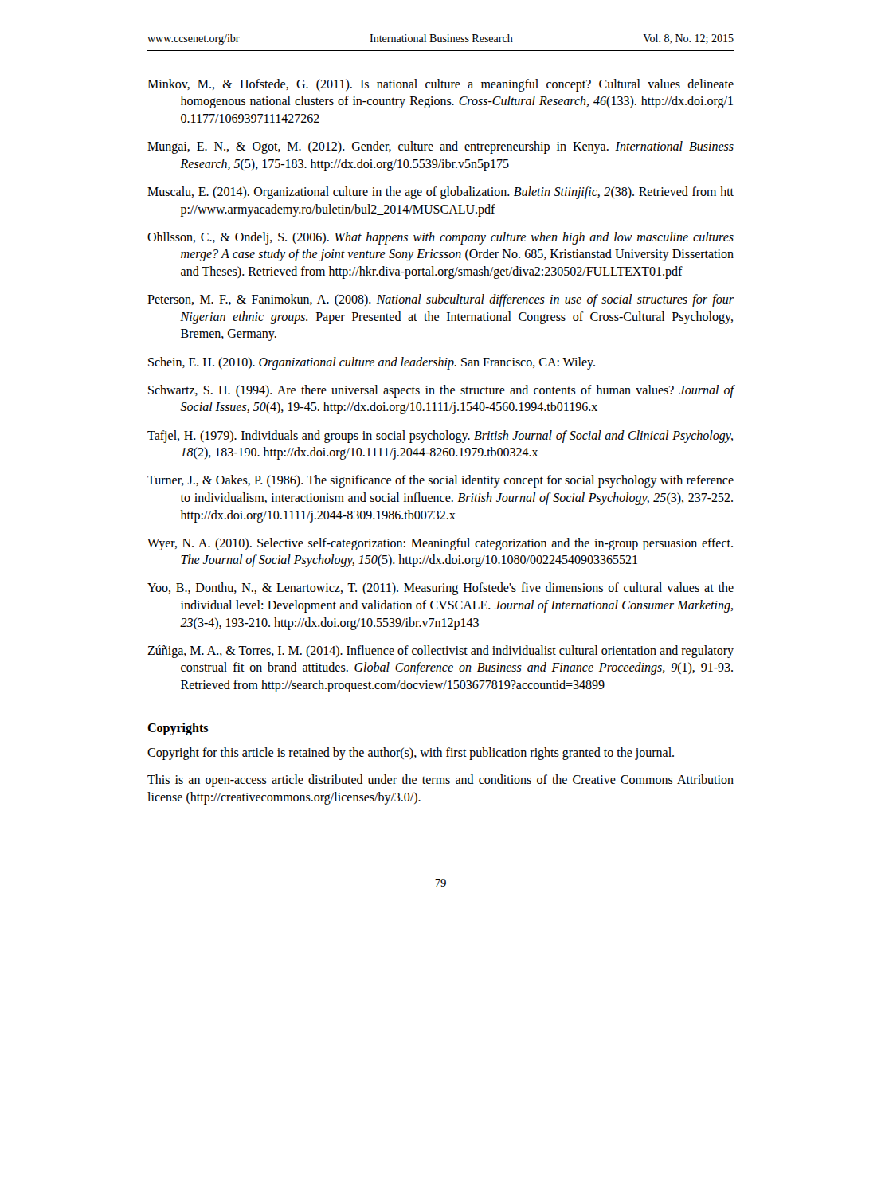www.ccsenet.org/ibr International Business Research Vol. 8, No. 12; 2015
Minkov, M., & Hofstede, G. (2011). Is national culture a meaningful concept? Cultural values delineate homogenous national clusters of in-country Regions. Cross-Cultural Research, 46(133). http://dx.doi.org/10.1177/1069397111427262
Mungai, E. N., & Ogot, M. (2012). Gender, culture and entrepreneurship in Kenya. International Business Research, 5(5), 175-183. http://dx.doi.org/10.5539/ibr.v5n5p175
Muscalu, E. (2014). Organizational culture in the age of globalization. Buletin Stiinjific, 2(38). Retrieved from http://www.armyacademy.ro/buletin/bul2_2014/MUSCALU.pdf
Ohllsson, C., & Ondelj, S. (2006). What happens with company culture when high and low masculine cultures merge? A case study of the joint venture Sony Ericsson (Order No. 685, Kristianstad University Dissertation and Theses). Retrieved from http://hkr.diva-portal.org/smash/get/diva2:230502/FULLTEXT01.pdf
Peterson, M. F., & Fanimokun, A. (2008). National subcultural differences in use of social structures for four Nigerian ethnic groups. Paper Presented at the International Congress of Cross-Cultural Psychology, Bremen, Germany.
Schein, E. H. (2010). Organizational culture and leadership. San Francisco, CA: Wiley.
Schwartz, S. H. (1994). Are there universal aspects in the structure and contents of human values? Journal of Social Issues, 50(4), 19-45. http://dx.doi.org/10.1111/j.1540-4560.1994.tb01196.x
Tafjel, H. (1979). Individuals and groups in social psychology. British Journal of Social and Clinical Psychology, 18(2), 183-190. http://dx.doi.org/10.1111/j.2044-8260.1979.tb00324.x
Turner, J., & Oakes, P. (1986). The significance of the social identity concept for social psychology with reference to individualism, interactionism and social influence. British Journal of Social Psychology, 25(3), 237-252. http://dx.doi.org/10.1111/j.2044-8309.1986.tb00732.x
Wyer, N. A. (2010). Selective self-categorization: Meaningful categorization and the in-group persuasion effect. The Journal of Social Psychology, 150(5). http://dx.doi.org/10.1080/00224540903365521
Yoo, B., Donthu, N., & Lenartowicz, T. (2011). Measuring Hofstede's five dimensions of cultural values at the individual level: Development and validation of CVSCALE. Journal of International Consumer Marketing, 23(3-4), 193-210. http://dx.doi.org/10.5539/ibr.v7n12p143
Zúñiga, M. A., & Torres, I. M. (2014). Influence of collectivist and individualist cultural orientation and regulatory construal fit on brand attitudes. Global Conference on Business and Finance Proceedings, 9(1), 91-93. Retrieved from http://search.proquest.com/docview/1503677819?accountid=34899
Copyrights
Copyright for this article is retained by the author(s), with first publication rights granted to the journal.
This is an open-access article distributed under the terms and conditions of the Creative Commons Attribution license (http://creativecommons.org/licenses/by/3.0/).
79